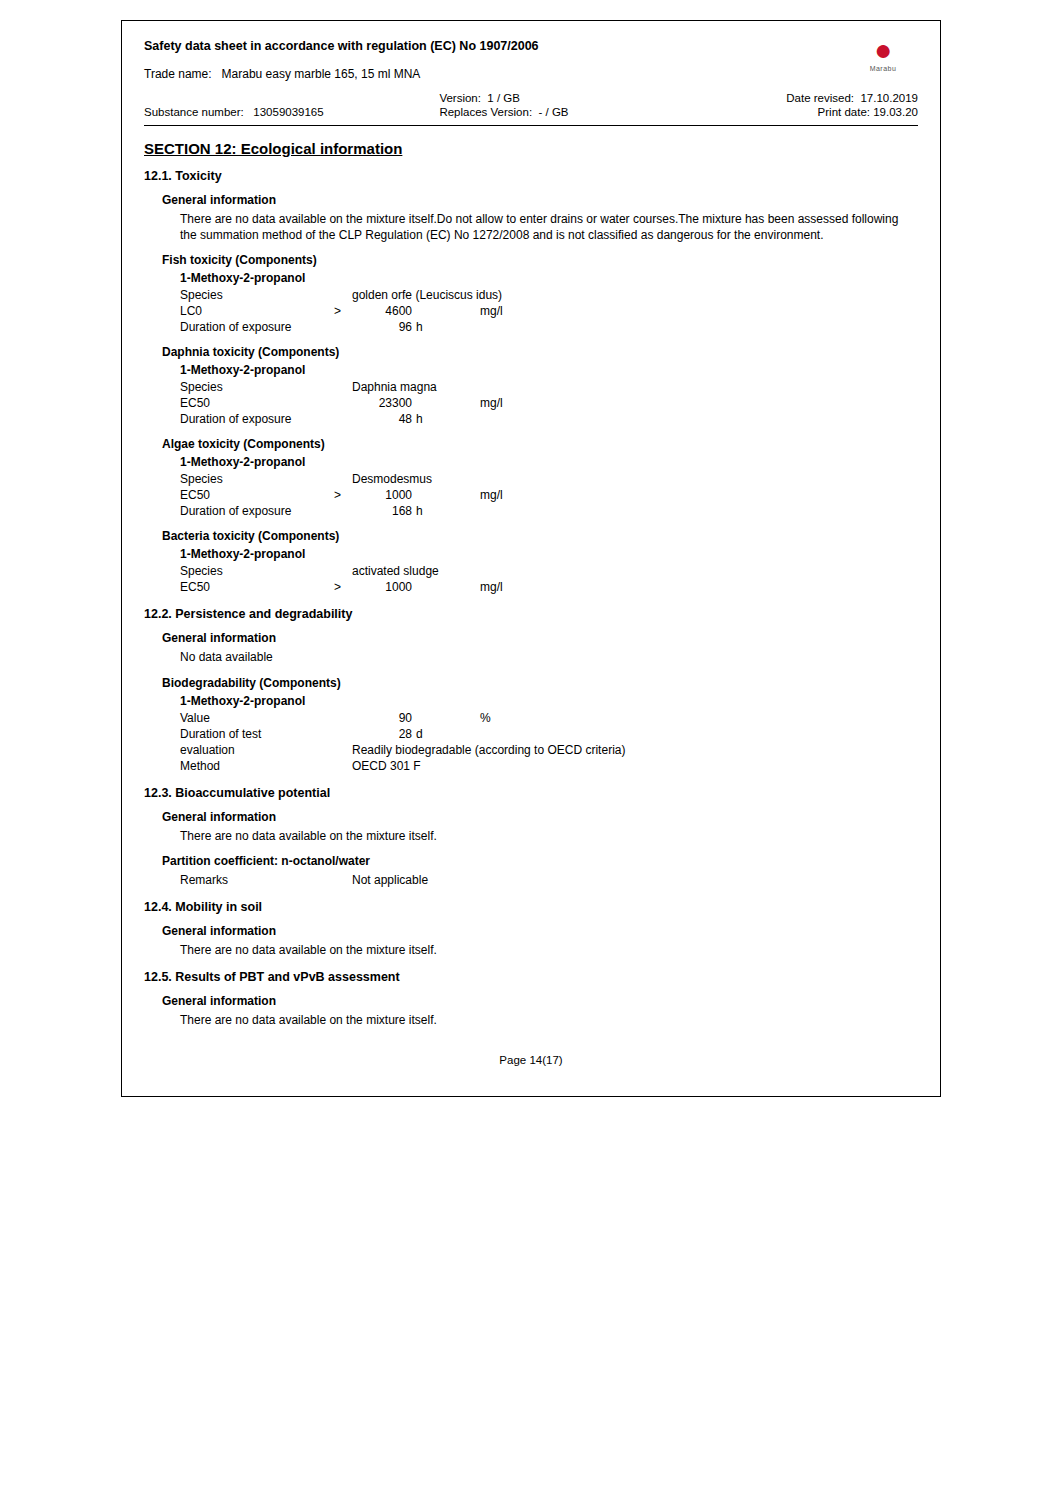●
Marabu
Safety data sheet in accordance with regulation (EC) No 1907/2006
Trade name: Marabu easy marble 165, 15 ml MNA
| | Version: 1 / GB | Date revised: 17.10.2019 |
| Substance number: 13059039165 | Replaces Version: - / GB | Print date: 19.03.20 |
SECTION 12: Ecological information
12.1. Toxicity
General information
There are no data available on the mixture itself.Do not allow to enter drains or water courses.The mixture has been assessed following the summation method of the CLP Regulation (EC) No 1272/2008 and is not classified as dangerous for the environment.
Fish toxicity (Components)
1-Methoxy-2-propanol
| Species | | golden orfe (Leuciscus idus) |
| LC0 | > | 4600 | | mg/l |
| Duration of exposure | | 96 | h | |
Daphnia toxicity (Components)
1-Methoxy-2-propanol
| Species | | Daphnia magna |
| EC50 | | 23300 | | mg/l |
| Duration of exposure | | 48 | h | |
Algae toxicity (Components)
1-Methoxy-2-propanol
| Species | | Desmodesmus |
| EC50 | > | 1000 | | mg/l |
| Duration of exposure | | 168 | h | |
Bacteria toxicity (Components)
1-Methoxy-2-propanol
| Species | | activated sludge |
| EC50 | > | 1000 | | mg/l |
12.2. Persistence and degradability
General information
No data available
Biodegradability (Components)
1-Methoxy-2-propanol
| Value | | 90 | | % |
| Duration of test | | 28 | d | |
| evaluation | | Readily biodegradable (according to OECD criteria) |
| Method | | OECD 301 F |
12.3. Bioaccumulative potential
General information
There are no data available on the mixture itself.
Partition coefficient: n-octanol/water
| Remarks | | Not applicable |
12.4. Mobility in soil
General information
There are no data available on the mixture itself.
12.5. Results of PBT and vPvB assessment
General information
There are no data available on the mixture itself.
Page 14(17)